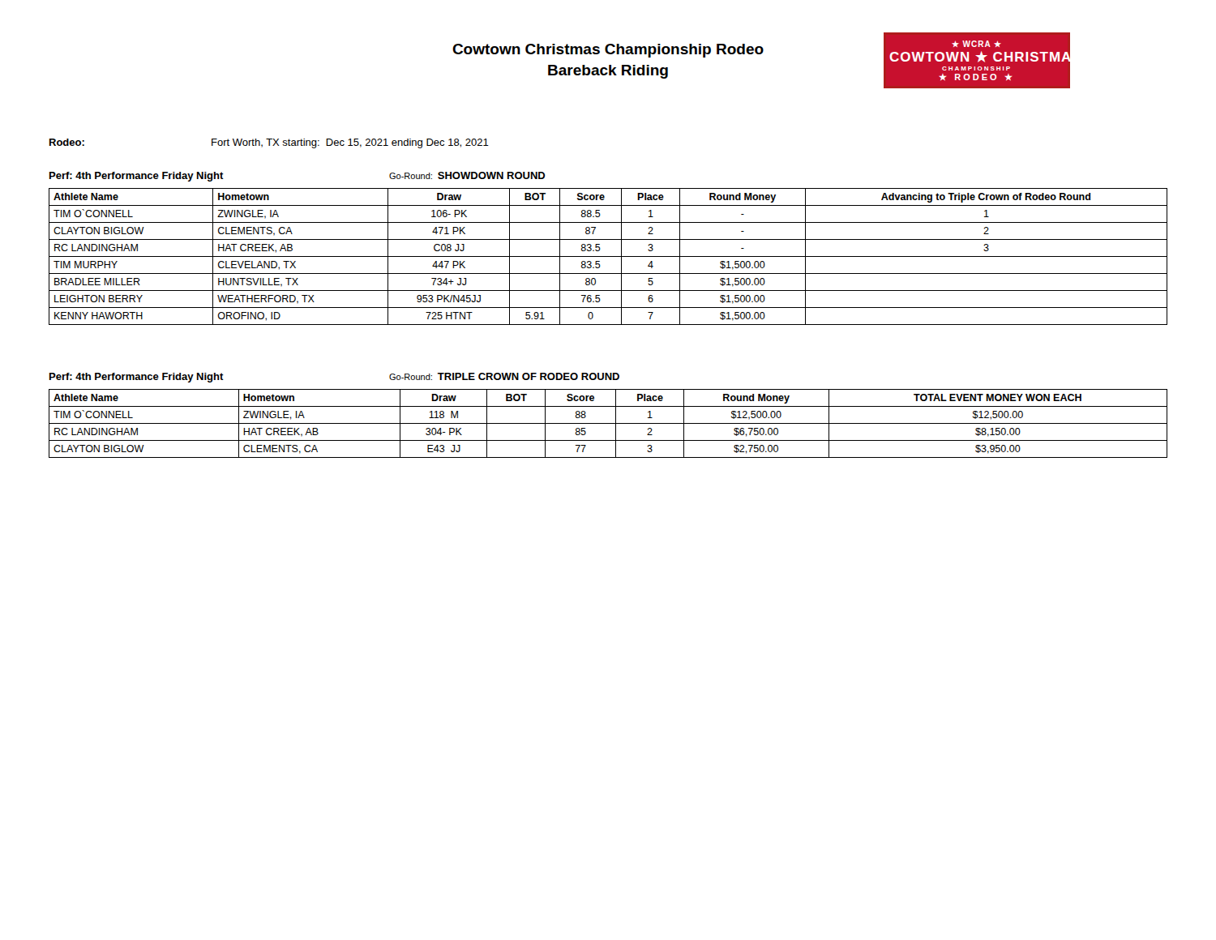Cowtown Christmas Championship Rodeo
Bareback Riding
★ WCRA ★
COWTOWN ★ CHRISTMAS
CHAMPIONSHIP
★ RODEO ★
Rodeo: Fort Worth, TX starting: Dec 15, 2021 ending Dec 18, 2021
Perf: 4th Performance Friday Night Go-Round: SHOWDOWN ROUND
| Athlete Name | Hometown | Draw | BOT | Score | Place | Round Money | Advancing to Triple Crown of Rodeo Round |
| --- | --- | --- | --- | --- | --- | --- | --- |
| TIM O`CONNELL | ZWINGLE, IA | 106- PK | | 88.5 | 1 | - | 1 |
| CLAYTON BIGLOW | CLEMENTS, CA | 471 PK | | 87 | 2 | - | 2 |
| RC LANDINGHAM | HAT CREEK, AB | C08 JJ | | 83.5 | 3 | - | 3 |
| TIM MURPHY | CLEVELAND, TX | 447 PK | | 83.5 | 4 | $1,500.00 | |
| BRADLEE MILLER | HUNTSVILLE, TX | 734+ JJ | | 80 | 5 | $1,500.00 | |
| LEIGHTON BERRY | WEATHERFORD, TX | 953 PK/N45JJ | | 76.5 | 6 | $1,500.00 | |
| KENNY HAWORTH | OROFINO, ID | 725 HTNT | 5.91 | 0 | 7 | $1,500.00 | |
Perf: 4th Performance Friday Night Go-Round: TRIPLE CROWN OF RODEO ROUND
| Athlete Name | Hometown | Draw | BOT | Score | Place | Round Money | TOTAL EVENT MONEY WON EACH |
| --- | --- | --- | --- | --- | --- | --- | --- |
| TIM O`CONNELL | ZWINGLE, IA | 118 M | | 88 | 1 | $12,500.00 | $12,500.00 |
| RC LANDINGHAM | HAT CREEK, AB | 304- PK | | 85 | 2 | $6,750.00 | $8,150.00 |
| CLAYTON BIGLOW | CLEMENTS, CA | E43 JJ | | 77 | 3 | $2,750.00 | $3,950.00 |